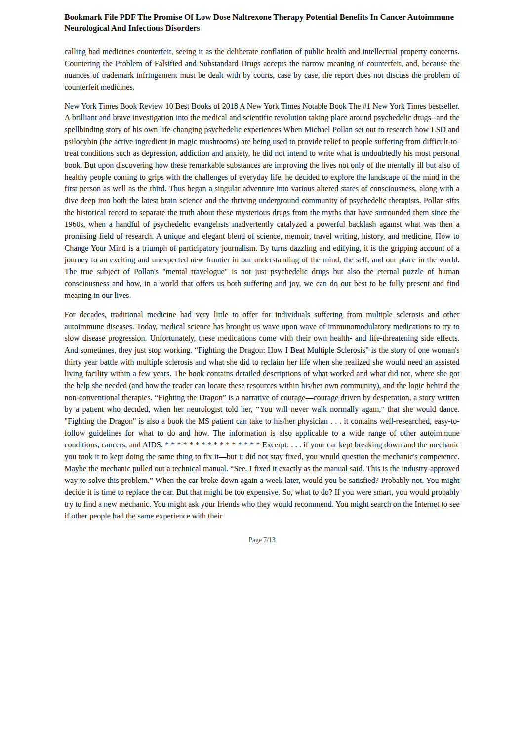Bookmark File PDF The Promise Of Low Dose Naltrexone Therapy Potential Benefits In Cancer Autoimmune Neurological And Infectious Disorders
calling bad medicines counterfeit, seeing it as the deliberate conflation of public health and intellectual property concerns. Countering the Problem of Falsified and Substandard Drugs accepts the narrow meaning of counterfeit, and, because the nuances of trademark infringement must be dealt with by courts, case by case, the report does not discuss the problem of counterfeit medicines.
New York Times Book Review 10 Best Books of 2018 A New York Times Notable Book The #1 New York Times bestseller. A brilliant and brave investigation into the medical and scientific revolution taking place around psychedelic drugs--and the spellbinding story of his own life-changing psychedelic experiences When Michael Pollan set out to research how LSD and psilocybin (the active ingredient in magic mushrooms) are being used to provide relief to people suffering from difficult-to-treat conditions such as depression, addiction and anxiety, he did not intend to write what is undoubtedly his most personal book. But upon discovering how these remarkable substances are improving the lives not only of the mentally ill but also of healthy people coming to grips with the challenges of everyday life, he decided to explore the landscape of the mind in the first person as well as the third. Thus began a singular adventure into various altered states of consciousness, along with a dive deep into both the latest brain science and the thriving underground community of psychedelic therapists. Pollan sifts the historical record to separate the truth about these mysterious drugs from the myths that have surrounded them since the 1960s, when a handful of psychedelic evangelists inadvertently catalyzed a powerful backlash against what was then a promising field of research. A unique and elegant blend of science, memoir, travel writing, history, and medicine, How to Change Your Mind is a triumph of participatory journalism. By turns dazzling and edifying, it is the gripping account of a journey to an exciting and unexpected new frontier in our understanding of the mind, the self, and our place in the world. The true subject of Pollan's "mental travelogue" is not just psychedelic drugs but also the eternal puzzle of human consciousness and how, in a world that offers us both suffering and joy, we can do our best to be fully present and find meaning in our lives.
For decades, traditional medicine had very little to offer for individuals suffering from multiple sclerosis and other autoimmune diseases. Today, medical science has brought us wave upon wave of immunomodulatory medications to try to slow disease progression. Unfortunately, these medications come with their own health- and life-threatening side effects. And sometimes, they just stop working. “Fighting the Dragon: How I Beat Multiple Sclerosis” is the story of one woman's thirty year battle with multiple sclerosis and what she did to reclaim her life when she realized she would need an assisted living facility within a few years. The book contains detailed descriptions of what worked and what did not, where she got the help she needed (and how the reader can locate these resources within his/her own community), and the logic behind the non-conventional therapies. “Fighting the Dragon” is a narrative of courage—courage driven by desperation, a story written by a patient who decided, when her neurologist told her, “You will never walk normally again,” that she would dance. "Fighting the Dragon" is also a book the MS patient can take to his/her physician . . . it contains well-researched, easy-to-follow guidelines for what to do and how. The information is also applicable to a wide range of other autoimmune conditions, cancers, and AIDS. * * * * * * * * * * * * * * * * Excerpt: . . . if your car kept breaking down and the mechanic you took it to kept doing the same thing to fix it—but it did not stay fixed, you would question the mechanic's competence. Maybe the mechanic pulled out a technical manual. “See. I fixed it exactly as the manual said. This is the industry-approved way to solve this problem.” When the car broke down again a week later, would you be satisfied? Probably not. You might decide it is time to replace the car. But that might be too expensive. So, what to do? If you were smart, you would probably try to find a new mechanic. You might ask your friends who they would recommend. You might search on the Internet to see if other people had the same experience with their
Page 7/13